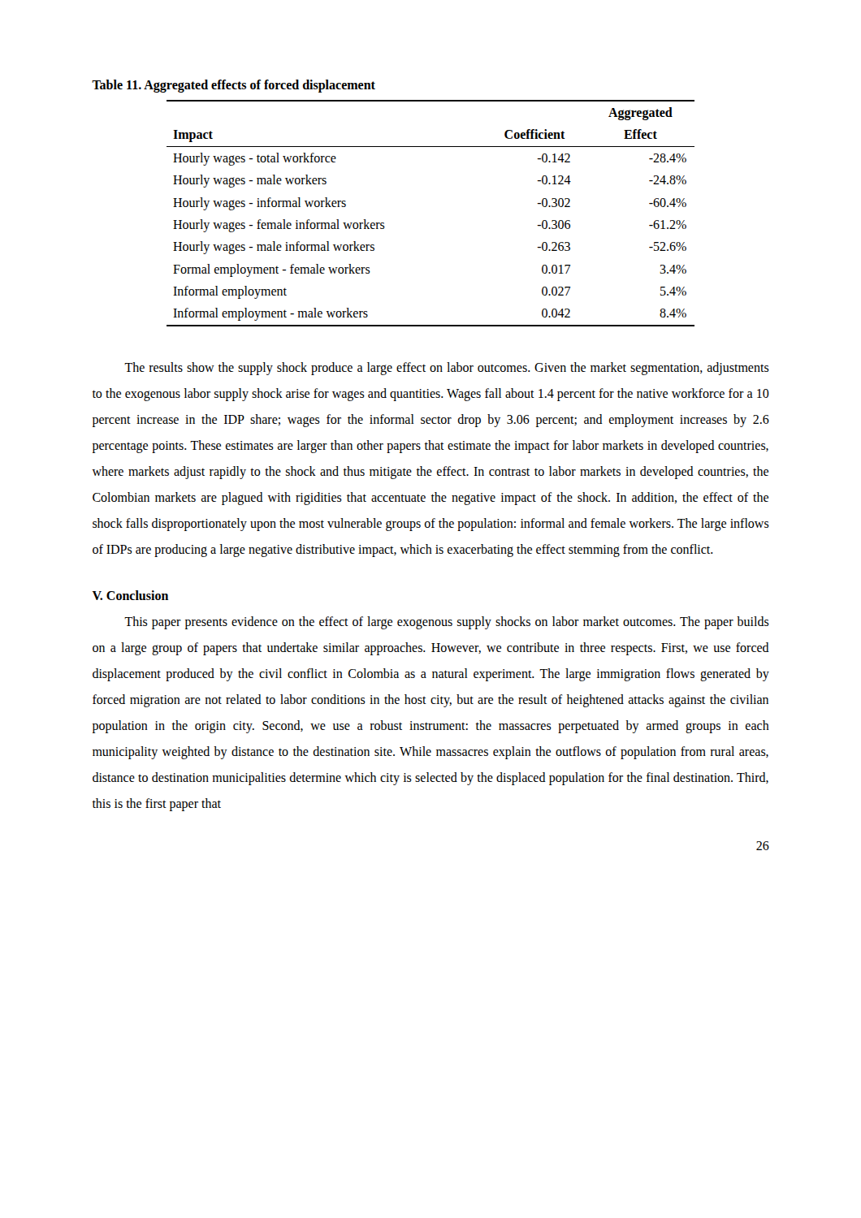Table 11. Aggregated effects of forced displacement
| | | Aggregated |
| --- | --- | --- |
| Impact | Coefficient | Effect |
| Hourly wages - total workforce | -0.142 | -28.4% |
| Hourly wages - male workers | -0.124 | -24.8% |
| Hourly wages - informal workers | -0.302 | -60.4% |
| Hourly wages - female informal workers | -0.306 | -61.2% |
| Hourly wages - male informal workers | -0.263 | -52.6% |
| Formal employment - female workers | 0.017 | 3.4% |
| Informal employment | 0.027 | 5.4% |
| Informal employment - male workers | 0.042 | 8.4% |
The results show the supply shock produce a large effect on labor outcomes. Given the market segmentation, adjustments to the exogenous labor supply shock arise for wages and quantities. Wages fall about 1.4 percent for the native workforce for a 10 percent increase in the IDP share; wages for the informal sector drop by 3.06 percent; and employment increases by 2.6 percentage points. These estimates are larger than other papers that estimate the impact for labor markets in developed countries, where markets adjust rapidly to the shock and thus mitigate the effect. In contrast to labor markets in developed countries, the Colombian markets are plagued with rigidities that accentuate the negative impact of the shock. In addition, the effect of the shock falls disproportionately upon the most vulnerable groups of the population: informal and female workers. The large inflows of IDPs are producing a large negative distributive impact, which is exacerbating the effect stemming from the conflict.
V. Conclusion
This paper presents evidence on the effect of large exogenous supply shocks on labor market outcomes. The paper builds on a large group of papers that undertake similar approaches. However, we contribute in three respects. First, we use forced displacement produced by the civil conflict in Colombia as a natural experiment. The large immigration flows generated by forced migration are not related to labor conditions in the host city, but are the result of heightened attacks against the civilian population in the origin city. Second, we use a robust instrument: the massacres perpetuated by armed groups in each municipality weighted by distance to the destination site. While massacres explain the outflows of population from rural areas, distance to destination municipalities determine which city is selected by the displaced population for the final destination. Third, this is the first paper that
26